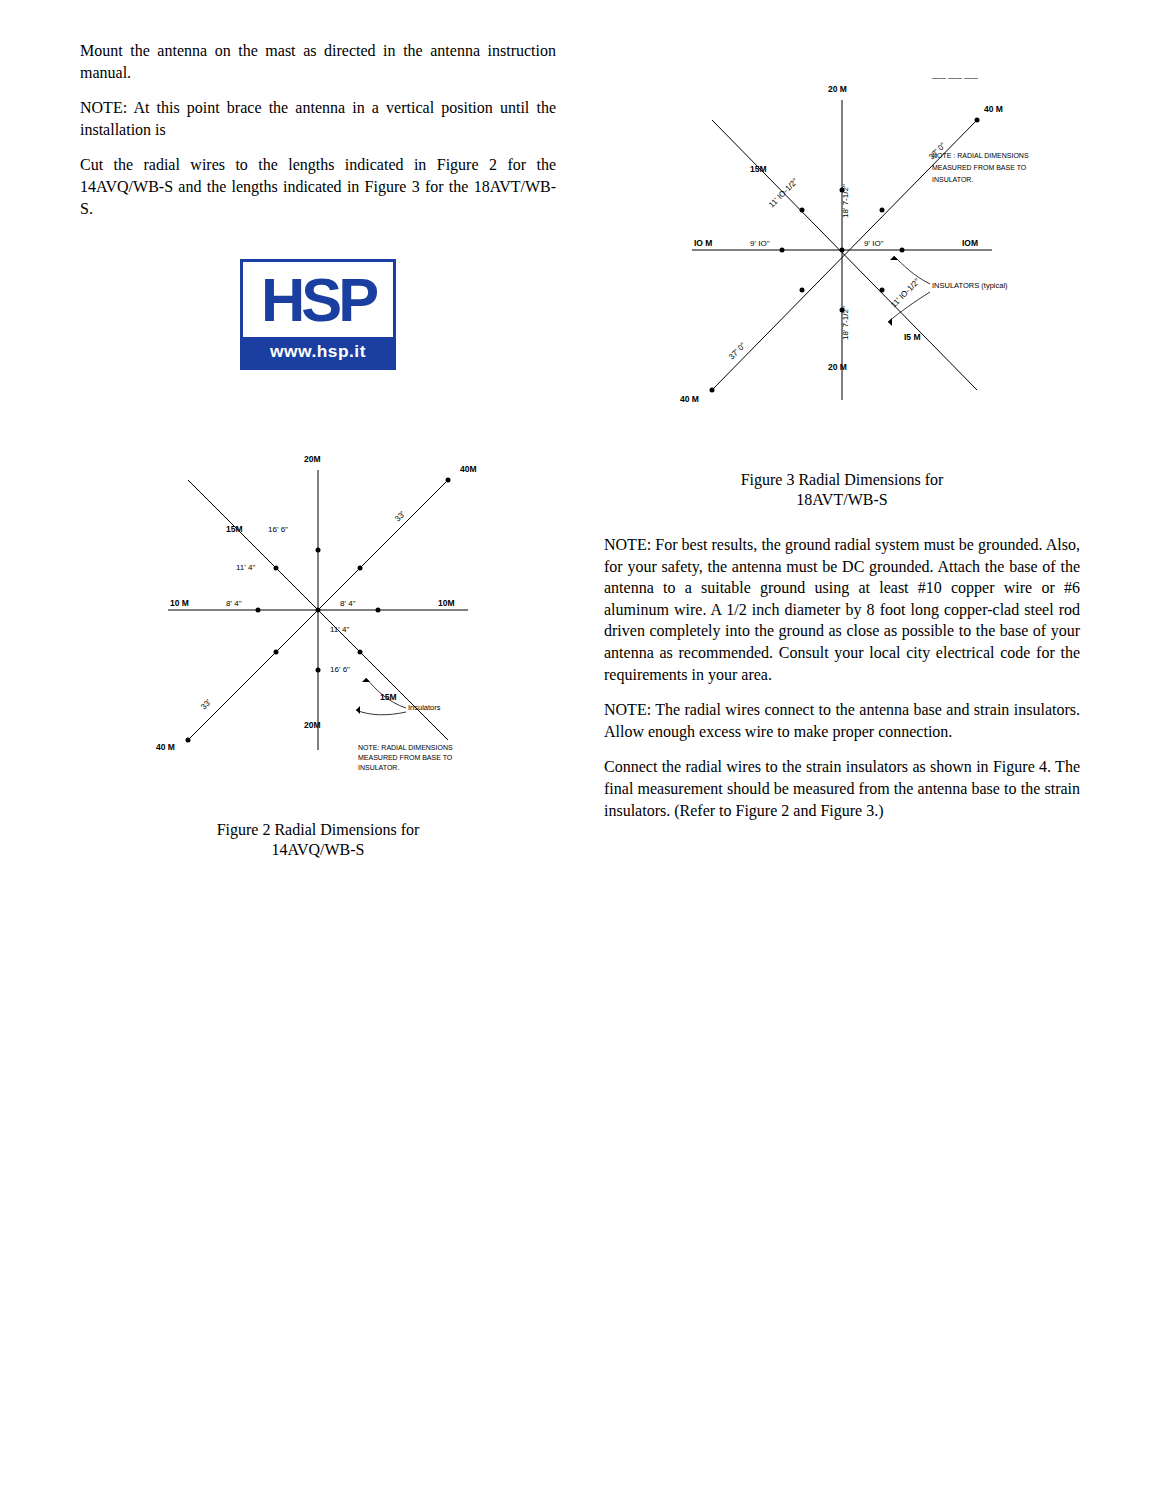Mount the antenna on the mast as directed in the antenna instruction manual.
NOTE: At this point brace the antenna in a vertical position until the installation is
Cut the radial wires to the lengths indicated in Figure 2 for the 14AVQ/WB-S and the lengths indicated in Figure 3 for the 18AVT/WB-S.
HSP
www.hsp.it
40M 20M 15M 10 M 10M 15M 20M 40 M 16' 6" 11' 4" 8' 4" 8' 4" 11' 4" 16' 6" 33' 33' Insulators NOTE: RADIAL DIMENSIONS MEASURED FROM BASE TO INSULATOR.
Figure 2 Radial Dimensions for
14AVQ/WB-S
40 M 20 M 15M IO M IOM I5 M 20 M 40 M 9' IO" 9' IO" 18' 7-1/2" 18' 7-1/2" 11' IO-1/2" 11' IO-1/2" 37' 0" 37' 0" NOTE : RADIAL DIMENSIONS MEASURED FROM BASE TO INSULATOR. INSULATORS (typical) —— —— ——
Figure 3 Radial Dimensions for
18AVT/WB-S
NOTE: For best results, the ground radial system must be grounded. Also, for your safety, the antenna must be DC grounded. Attach the base of the antenna to a suitable ground using at least #10 copper wire or #6 aluminum wire. A 1/2 inch diameter by 8 foot long copper-clad steel rod driven completely into the ground as close as possible to the base of your antenna as recommended. Consult your local city electrical code for the requirements in your area.
NOTE: The radial wires connect to the antenna base and strain insulators. Allow enough excess wire to make proper connection.
Connect the radial wires to the strain insulators as shown in Figure 4. The final measurement should be measured from the antenna base to the strain insulators. (Refer to Figure 2 and Figure 3.)